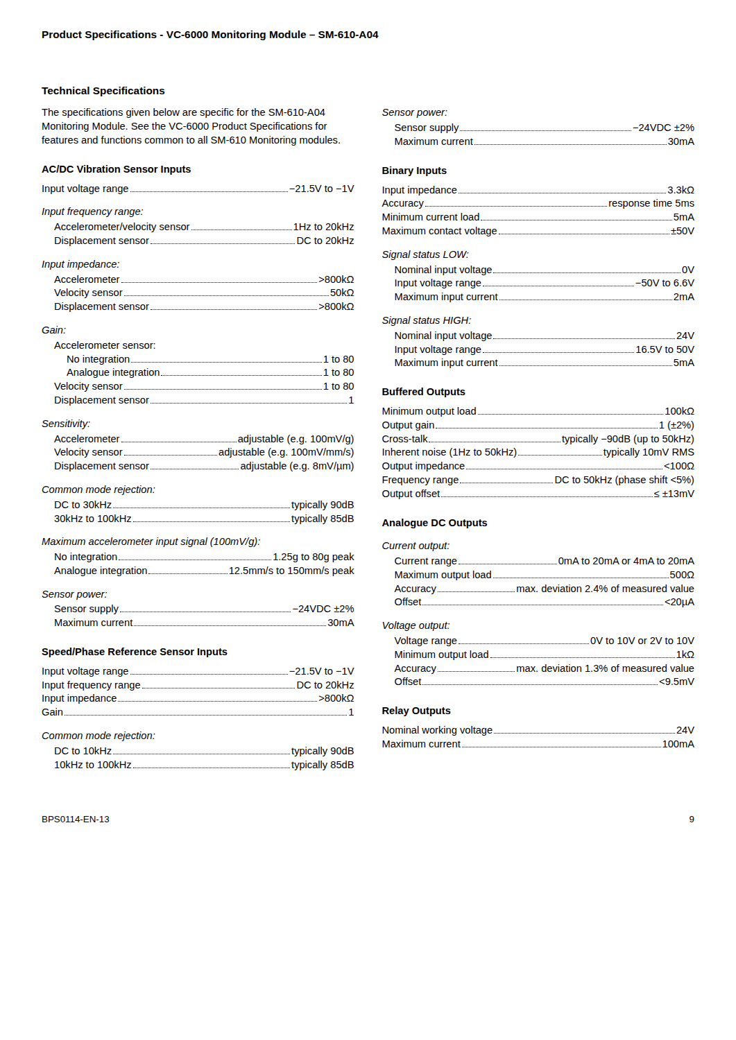Product Specifications - VC-6000 Monitoring Module – SM-610-A04
Technical Specifications
The specifications given below are specific for the SM-610-A04 Monitoring Module. See the VC-6000 Product Specifications for features and functions common to all SM-610 Monitoring modules.
AC/DC Vibration Sensor Inputs
Input voltage range −21.5V to −1V
Input frequency range:
Accelerometer/velocity sensor 1Hz to 20kHz
Displacement sensor DC to 20kHz
Input impedance:
Accelerometer >800kΩ
Velocity sensor 50kΩ
Displacement sensor >800kΩ
Gain:
Accelerometer sensor:
No integration 1 to 80
Analogue integration 1 to 80
Velocity sensor 1 to 80
Displacement sensor 1
Sensitivity:
Accelerometer adjustable (e.g. 100mV/g)
Velocity sensor adjustable (e.g. 100mV/mm/s)
Displacement sensor adjustable (e.g. 8mV/µm)
Common mode rejection:
DC to 30kHz typically 90dB
30kHz to 100kHz typically 85dB
Maximum accelerometer input signal (100mV/g):
No integration 1.25g to 80g peak
Analogue integration 12.5mm/s to 150mm/s peak
Sensor power:
Sensor supply −24VDC ±2%
Maximum current 30mA
Speed/Phase Reference Sensor Inputs
Input voltage range −21.5V to −1V
Input frequency range DC to 20kHz
Input impedance >800kΩ
Gain 1
Common mode rejection:
DC to 10kHz typically 90dB
10kHz to 100kHz typically 85dB
Sensor power:
Sensor supply −24VDC ±2%
Maximum current 30mA
Binary Inputs
Input impedance 3.3kΩ
Accuracy response time 5ms
Minimum current load 5mA
Maximum contact voltage ±50V
Signal status LOW:
Nominal input voltage 0V
Input voltage range −50V to 6.6V
Maximum input current 2mA
Signal status HIGH:
Nominal input voltage 24V
Input voltage range 16.5V to 50V
Maximum input current 5mA
Buffered Outputs
Minimum output load 100kΩ
Output gain 1 (±2%)
Cross-talk typically −90dB (up to 50kHz)
Inherent noise (1Hz to 50kHz) typically 10mV RMS
Output impedance <100Ω
Frequency range DC to 50kHz (phase shift <5%)
Output offset ≤ ±13mV
Analogue DC Outputs
Current output:
Current range 0mA to 20mA or 4mA to 20mA
Maximum output load 500Ω
Accuracy max. deviation 2.4% of measured value
Offset <20µA
Voltage output:
Voltage range 0V to 10V or 2V to 10V
Minimum output load 1kΩ
Accuracy max. deviation 1.3% of measured value
Offset <9.5mV
Relay Outputs
Nominal working voltage 24V
Maximum current 100mA
BPS0114-EN-13 9